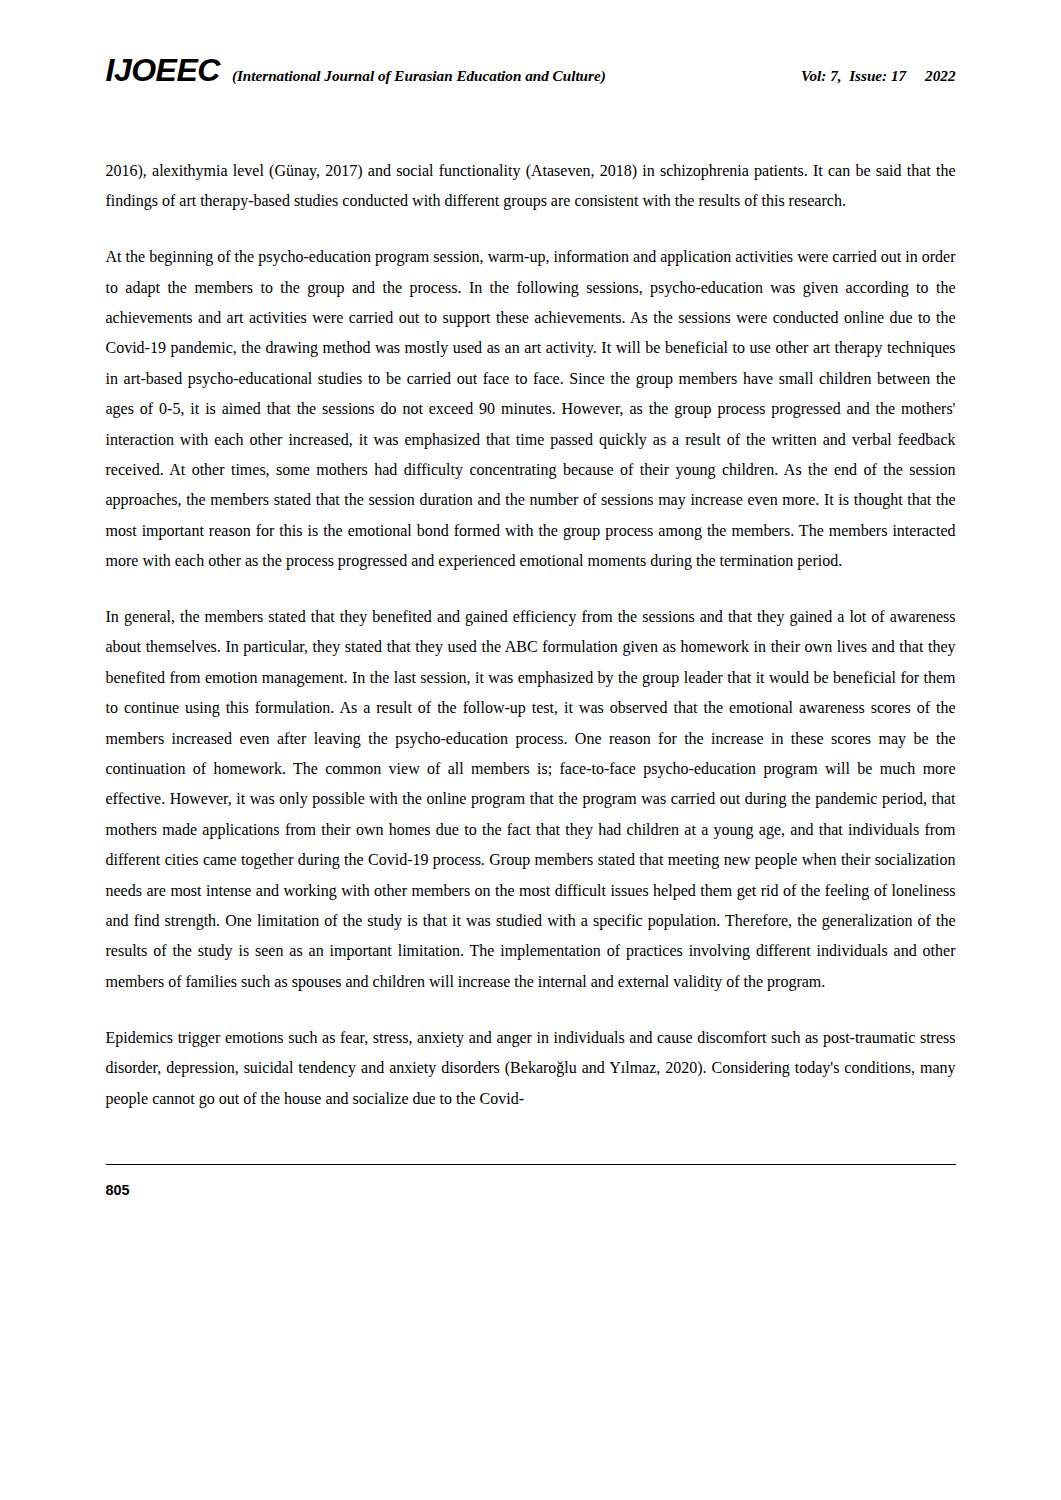IJOEEC (International Journal of Eurasian Education and Culture) Vol: 7, Issue: 17 2022
2016), alexithymia level (Günay, 2017) and social functionality (Ataseven, 2018) in schizophrenia patients. It can be said that the findings of art therapy-based studies conducted with different groups are consistent with the results of this research.
At the beginning of the psycho-education program session, warm-up, information and application activities were carried out in order to adapt the members to the group and the process. In the following sessions, psycho-education was given according to the achievements and art activities were carried out to support these achievements. As the sessions were conducted online due to the Covid-19 pandemic, the drawing method was mostly used as an art activity. It will be beneficial to use other art therapy techniques in art-based psycho-educational studies to be carried out face to face. Since the group members have small children between the ages of 0-5, it is aimed that the sessions do not exceed 90 minutes. However, as the group process progressed and the mothers' interaction with each other increased, it was emphasized that time passed quickly as a result of the written and verbal feedback received. At other times, some mothers had difficulty concentrating because of their young children. As the end of the session approaches, the members stated that the session duration and the number of sessions may increase even more. It is thought that the most important reason for this is the emotional bond formed with the group process among the members. The members interacted more with each other as the process progressed and experienced emotional moments during the termination period.
In general, the members stated that they benefited and gained efficiency from the sessions and that they gained a lot of awareness about themselves. In particular, they stated that they used the ABC formulation given as homework in their own lives and that they benefited from emotion management. In the last session, it was emphasized by the group leader that it would be beneficial for them to continue using this formulation. As a result of the follow-up test, it was observed that the emotional awareness scores of the members increased even after leaving the psycho-education process. One reason for the increase in these scores may be the continuation of homework. The common view of all members is; face-to-face psycho-education program will be much more effective. However, it was only possible with the online program that the program was carried out during the pandemic period, that mothers made applications from their own homes due to the fact that they had children at a young age, and that individuals from different cities came together during the Covid-19 process. Group members stated that meeting new people when their socialization needs are most intense and working with other members on the most difficult issues helped them get rid of the feeling of loneliness and find strength. One limitation of the study is that it was studied with a specific population. Therefore, the generalization of the results of the study is seen as an important limitation. The implementation of practices involving different individuals and other members of families such as spouses and children will increase the internal and external validity of the program.
Epidemics trigger emotions such as fear, stress, anxiety and anger in individuals and cause discomfort such as post-traumatic stress disorder, depression, suicidal tendency and anxiety disorders (Bekaroğlu and Yılmaz, 2020). Considering today's conditions, many people cannot go out of the house and socialize due to the Covid-
805